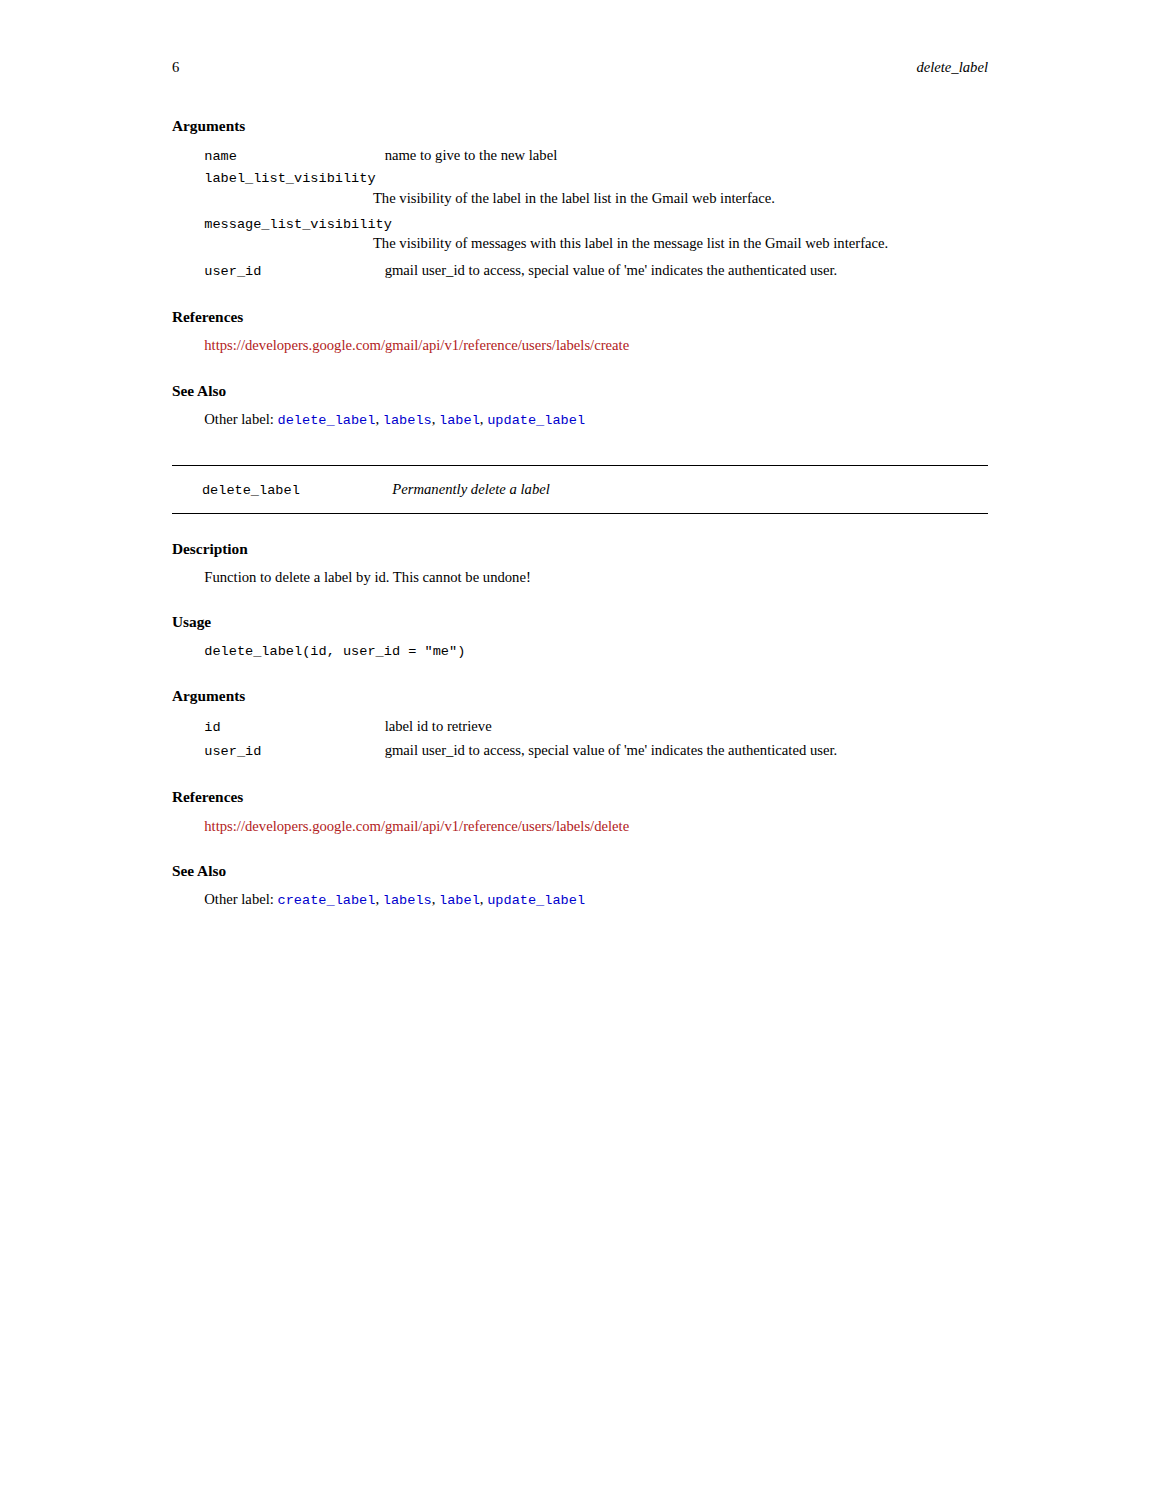6 delete_label
Arguments
| name | name to give to the new label |
label_list_visibility
The visibility of the label in the label list in the Gmail web interface.
message_list_visibility
The visibility of messages with this label in the message list in the Gmail web interface.
| user_id | gmail user_id to access, special value of 'me' indicates the authenticated user. |
References
https://developers.google.com/gmail/api/v1/reference/users/labels/create
See Also
Other label: delete_label, labels, label, update_label
delete_label Permanently delete a label
Description
Function to delete a label by id. This cannot be undone!
Usage
delete_label(id, user_id = "me")
Arguments
| id | label id to retrieve |
| user_id | gmail user_id to access, special value of 'me' indicates the authenticated user. |
References
https://developers.google.com/gmail/api/v1/reference/users/labels/delete
See Also
Other label: create_label, labels, label, update_label